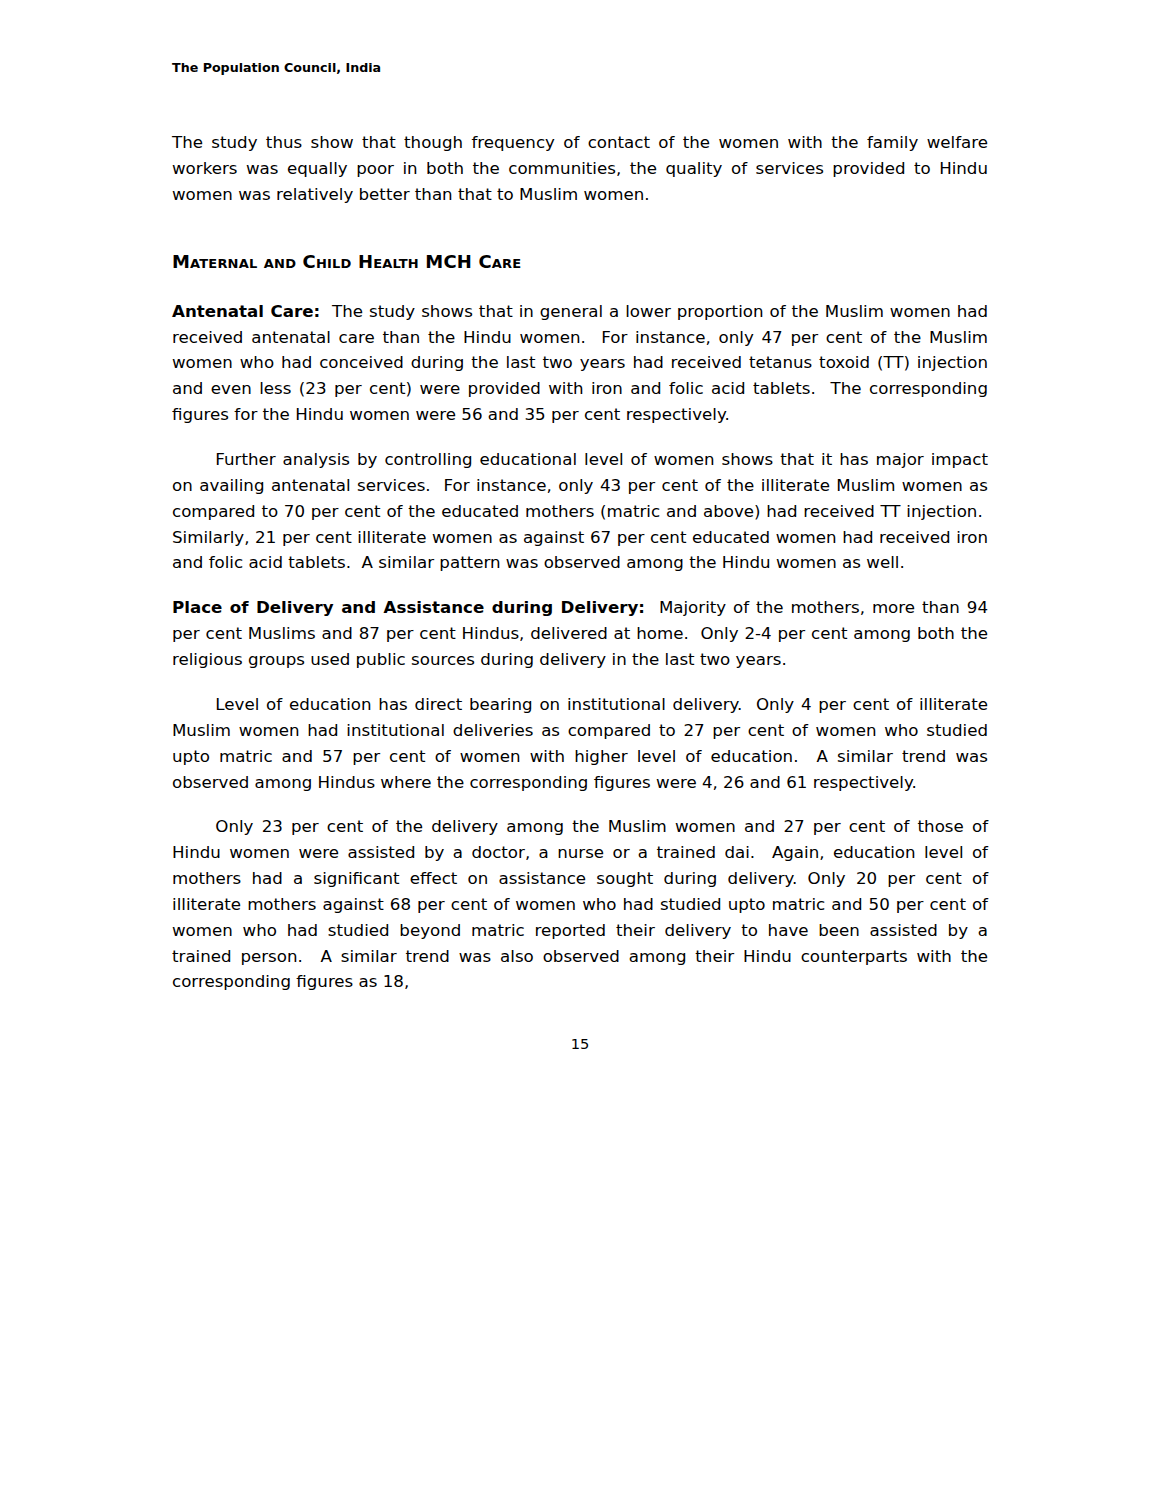The Population Council, India
The study thus show that though frequency of contact of the women with the family welfare workers was equally poor in both the communities, the quality of services provided to Hindu women was relatively better than that to Muslim women.
Maternal and Child Health MCH Care
Antenatal Care: The study shows that in general a lower proportion of the Muslim women had received antenatal care than the Hindu women. For instance, only 47 per cent of the Muslim women who had conceived during the last two years had received tetanus toxoid (TT) injection and even less (23 per cent) were provided with iron and folic acid tablets. The corresponding figures for the Hindu women were 56 and 35 per cent respectively.
Further analysis by controlling educational level of women shows that it has major impact on availing antenatal services. For instance, only 43 per cent of the illiterate Muslim women as compared to 70 per cent of the educated mothers (matric and above) had received TT injection. Similarly, 21 per cent illiterate women as against 67 per cent educated women had received iron and folic acid tablets. A similar pattern was observed among the Hindu women as well.
Place of Delivery and Assistance during Delivery: Majority of the mothers, more than 94 per cent Muslims and 87 per cent Hindus, delivered at home. Only 2-4 per cent among both the religious groups used public sources during delivery in the last two years.
Level of education has direct bearing on institutional delivery. Only 4 per cent of illiterate Muslim women had institutional deliveries as compared to 27 per cent of women who studied upto matric and 57 per cent of women with higher level of education. A similar trend was observed among Hindus where the corresponding figures were 4, 26 and 61 respectively.
Only 23 per cent of the delivery among the Muslim women and 27 per cent of those of Hindu women were assisted by a doctor, a nurse or a trained dai. Again, education level of mothers had a significant effect on assistance sought during delivery. Only 20 per cent of illiterate mothers against 68 per cent of women who had studied upto matric and 50 per cent of women who had studied beyond matric reported their delivery to have been assisted by a trained person. A similar trend was also observed among their Hindu counterparts with the corresponding figures as 18,
15